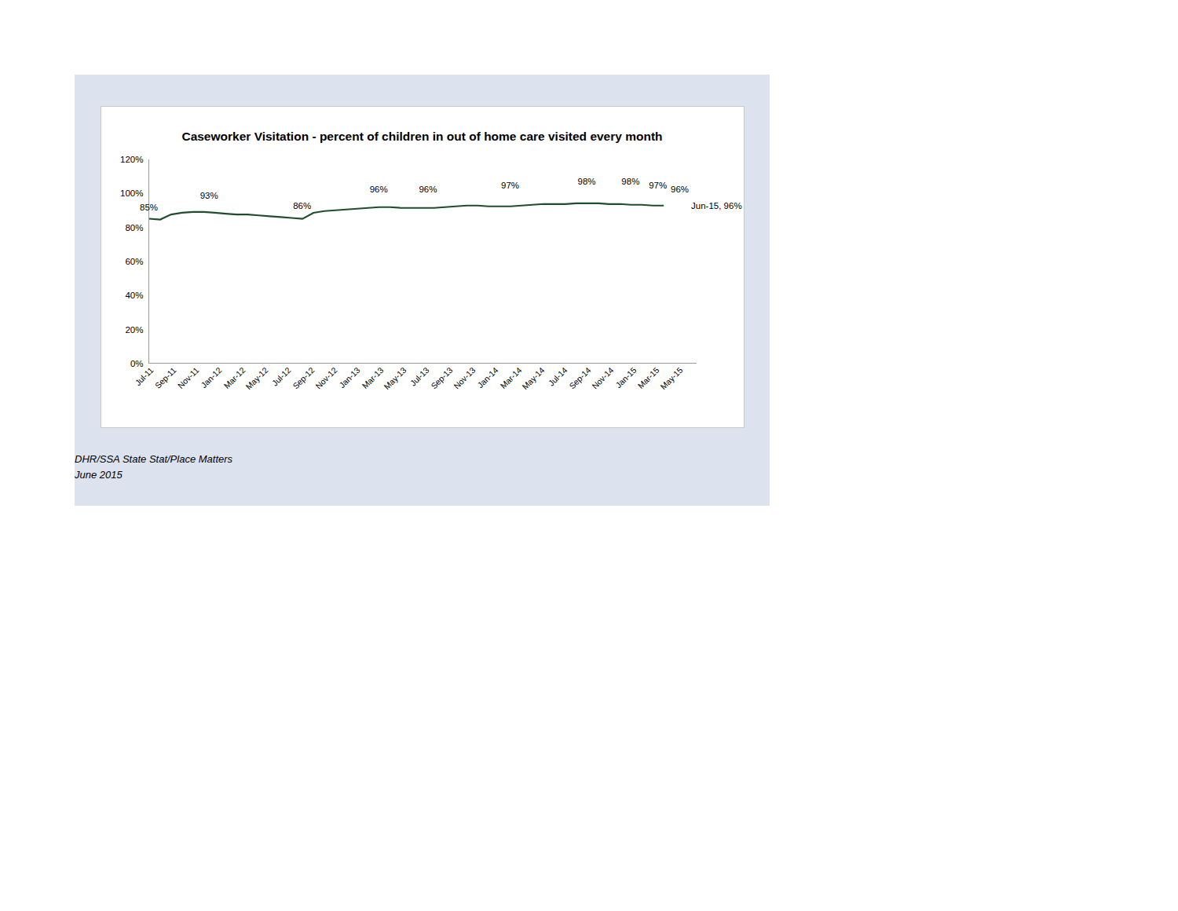Caseworker Visitation - percent of children in out of home care visited every month
120% 100% 80% 60% 40% 20% 0%
85%
93%
86%
96%
96%
97%
98%
98%
97%
96%
Jun-15, 96%
Jul-11 Sep-11 Nov-11 Jan-12 Mar-12 May-12 Jul-12 Sep-12 Nov-12 Jan-13 Mar-13 May-13 Jul-13 Sep-13 Nov-13 Jan-14 Mar-14 May-14 Jul-14 Sep-14 Nov-14 Jan-15 Mar-15 May-15
DHR/SSA State Stat/Place Matters
June 2015